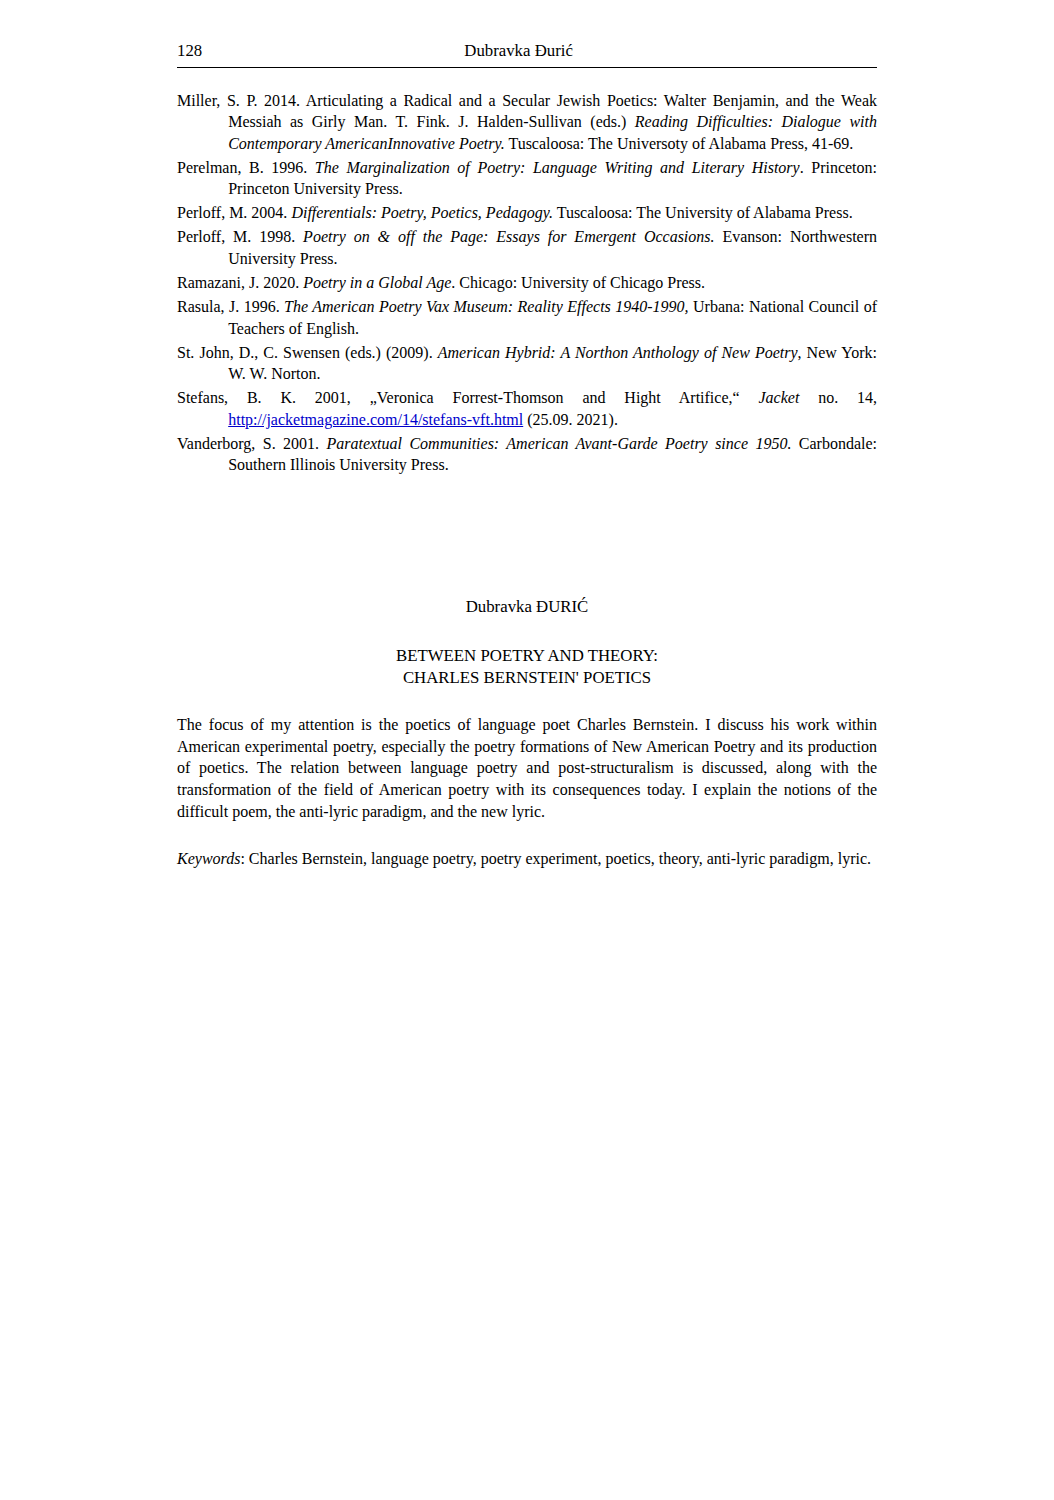128 Dubravka Đurić
Miller, S. P. 2014. Articulating a Radical and a Secular Jewish Poetics: Walter Benjamin, and the Weak Messiah as Girly Man. T. Fink. J. Halden-Sullivan (eds.) Reading Difficulties: Dialogue with Contemporary AmericanInnovative Poetry. Tuscaloosa: The Universoty of Alabama Press, 41-69.
Perelman, B. 1996. The Marginalization of Poetry: Language Writing and Literary History. Princeton: Princeton University Press.
Perloff, M. 2004. Differentials: Poetry, Poetics, Pedagogy. Tuscaloosa: The University of Alabama Press.
Perloff, M. 1998. Poetry on & off the Page: Essays for Emergent Occasions. Evanson: Northwestern University Press.
Ramazani, J. 2020. Poetry in a Global Age. Chicago: University of Chicago Press.
Rasula, J. 1996. The American Poetry Vax Museum: Reality Effects 1940-1990, Urbana: National Council of Teachers of English.
St. John, D., C. Swensen (eds.) (2009). American Hybrid: A Northon Anthology of New Poetry, New York: W. W. Norton.
Stefans, B. K. 2001, „Veronica Forrest-Thomson and Hight Artifice,“ Jacket no. 14, http://jacketmagazine.com/14/stefans-vft.html (25.09. 2021).
Vanderborg, S. 2001. Paratextual Communities: American Avant-Garde Poetry since 1950. Carbondale: Southern Illinois University Press.
Dubravka ĐURIĆ
Between Poetry and Theory:
Charles Bernstein' Poetics
The focus of my attention is the poetics of language poet Charles Bernstein. I discuss his work within American experimental poetry, especially the poetry formations of New American Poetry and its production of poetics. The relation between language poetry and post-structuralism is discussed, along with the transformation of the field of American poetry with its consequences today. I explain the notions of the difficult poem, the anti-lyric paradigm, and the new lyric.
Keywords: Charles Bernstein, language poetry, poetry experiment, poetics, theory, anti-lyric paradigm, lyric.